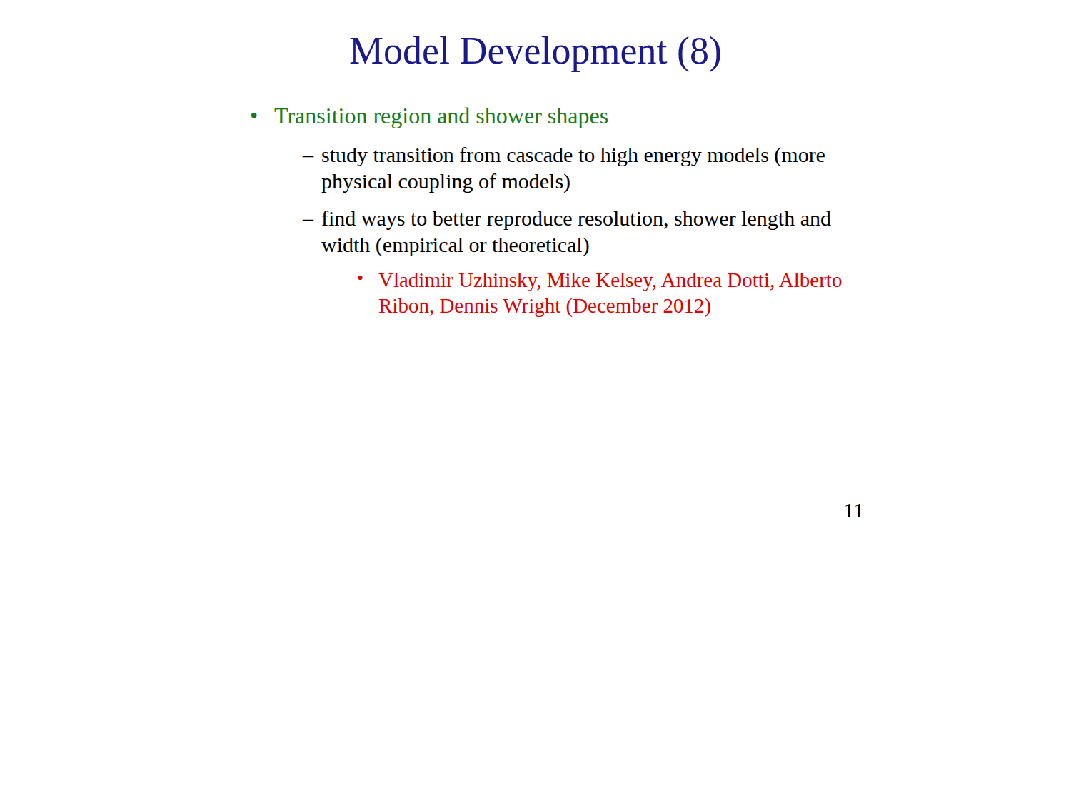Model Development (8)
Transition region and shower shapes
study transition from cascade to high energy models (more physical coupling of models)
find ways to better reproduce resolution, shower length and width (empirical or theoretical)
Vladimir Uzhinsky, Mike Kelsey, Andrea Dotti, Alberto Ribon, Dennis Wright (December 2012)
11